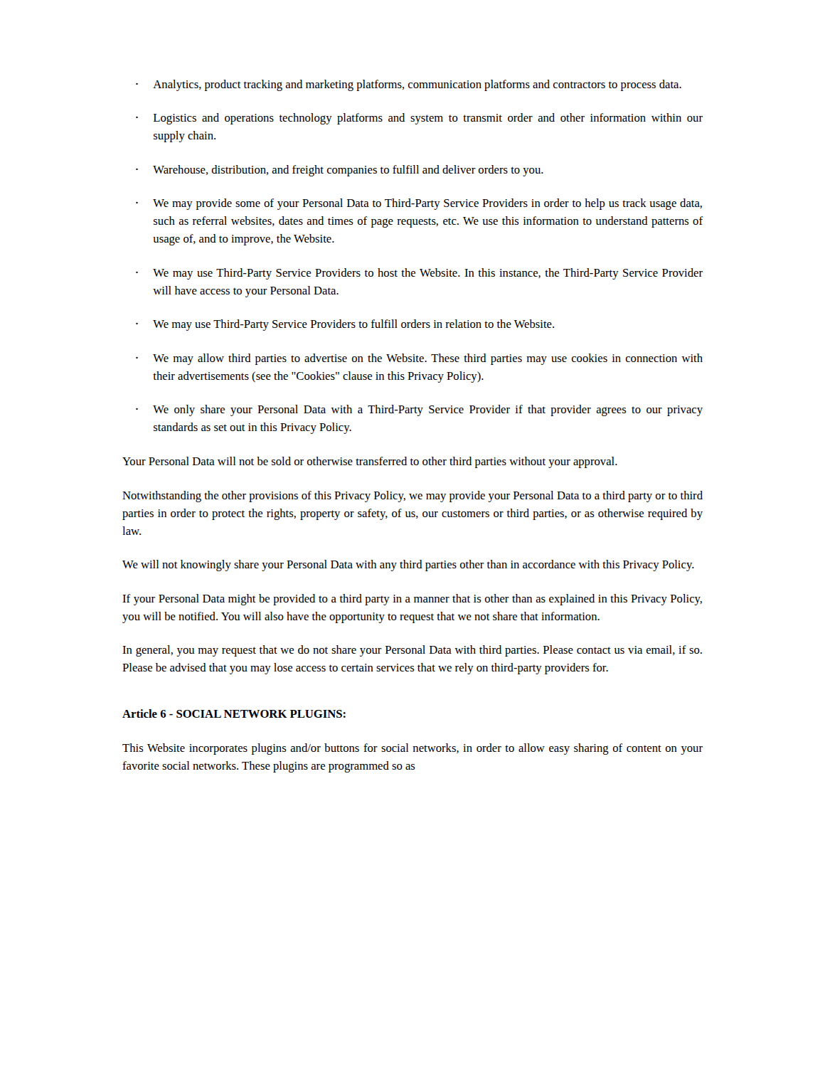Analytics, product tracking and marketing platforms, communication platforms and contractors to process data.
Logistics and operations technology platforms and system to transmit order and other information within our supply chain.
Warehouse, distribution, and freight companies to fulfill and deliver orders to you.
We may provide some of your Personal Data to Third-Party Service Providers in order to help us track usage data, such as referral websites, dates and times of page requests, etc. We use this information to understand patterns of usage of, and to improve, the Website.
We may use Third-Party Service Providers to host the Website. In this instance, the Third-Party Service Provider will have access to your Personal Data.
We may use Third-Party Service Providers to fulfill orders in relation to the Website.
We may allow third parties to advertise on the Website. These third parties may use cookies in connection with their advertisements (see the "Cookies" clause in this Privacy Policy).
We only share your Personal Data with a Third-Party Service Provider if that provider agrees to our privacy standards as set out in this Privacy Policy.
Your Personal Data will not be sold or otherwise transferred to other third parties without your approval.
Notwithstanding the other provisions of this Privacy Policy, we may provide your Personal Data to a third party or to third parties in order to protect the rights, property or safety, of us, our customers or third parties, or as otherwise required by law.
We will not knowingly share your Personal Data with any third parties other than in accordance with this Privacy Policy.
If your Personal Data might be provided to a third party in a manner that is other than as explained in this Privacy Policy, you will be notified. You will also have the opportunity to request that we not share that information.
In general, you may request that we do not share your Personal Data with third parties. Please contact us via email, if so. Please be advised that you may lose access to certain services that we rely on third-party providers for.
Article 6 - SOCIAL NETWORK PLUGINS:
This Website incorporates plugins and/or buttons for social networks, in order to allow easy sharing of content on your favorite social networks. These plugins are programmed so as